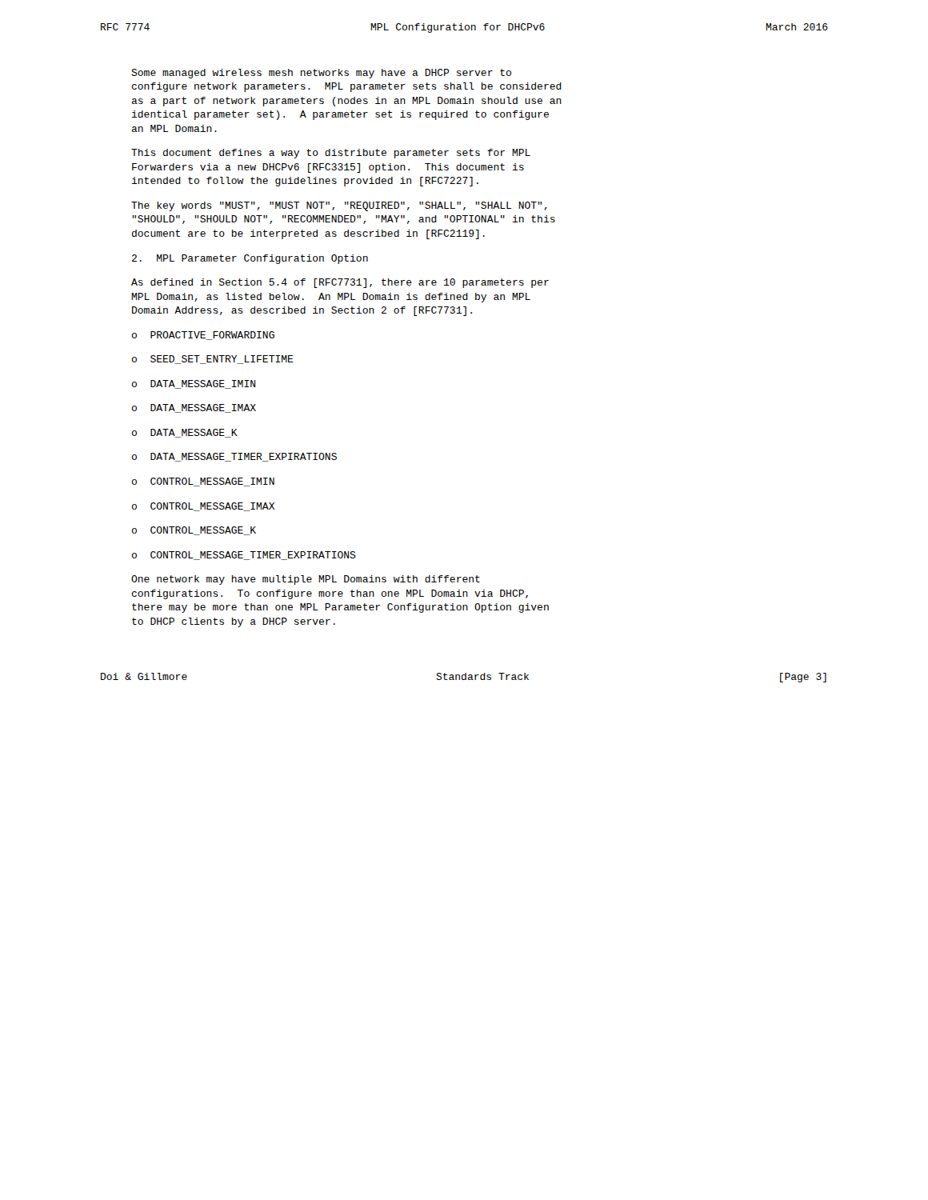RFC 7774 MPL Configuration for DHCPv6 March 2016
Some managed wireless mesh networks may have a DHCP server to configure network parameters. MPL parameter sets shall be considered as a part of network parameters (nodes in an MPL Domain should use an identical parameter set). A parameter set is required to configure an MPL Domain.
This document defines a way to distribute parameter sets for MPL Forwarders via a new DHCPv6 [RFC3315] option. This document is intended to follow the guidelines provided in [RFC7227].
The key words "MUST", "MUST NOT", "REQUIRED", "SHALL", "SHALL NOT", "SHOULD", "SHOULD NOT", "RECOMMENDED", "MAY", and "OPTIONAL" in this document are to be interpreted as described in [RFC2119].
2. MPL Parameter Configuration Option
As defined in Section 5.4 of [RFC7731], there are 10 parameters per MPL Domain, as listed below. An MPL Domain is defined by an MPL Domain Address, as described in Section 2 of [RFC7731].
PROACTIVE_FORWARDING
SEED_SET_ENTRY_LIFETIME
DATA_MESSAGE_IMIN
DATA_MESSAGE_IMAX
DATA_MESSAGE_K
DATA_MESSAGE_TIMER_EXPIRATIONS
CONTROL_MESSAGE_IMIN
CONTROL_MESSAGE_IMAX
CONTROL_MESSAGE_K
CONTROL_MESSAGE_TIMER_EXPIRATIONS
One network may have multiple MPL Domains with different configurations. To configure more than one MPL Domain via DHCP, there may be more than one MPL Parameter Configuration Option given to DHCP clients by a DHCP server.
Doi & Gillmore Standards Track [Page 3]